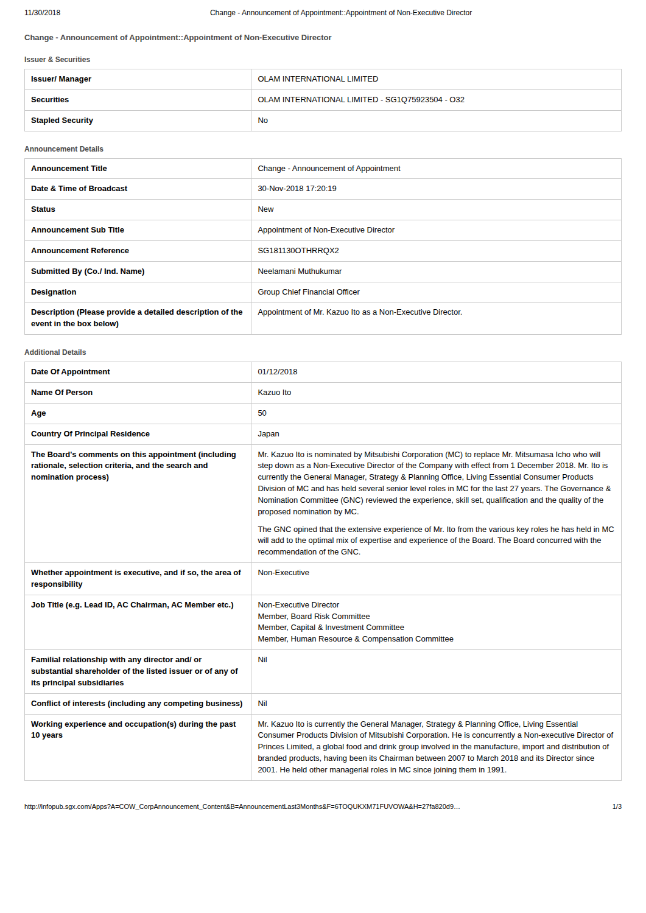11/30/2018 Change - Announcement of Appointment::Appointment of Non-Executive Director
Change - Announcement of Appointment::Appointment of Non-Executive Director
Issuer & Securities
| Issuer/ Manager | OLAM INTERNATIONAL LIMITED |
| Securities | OLAM INTERNATIONAL LIMITED - SG1Q75923504 - O32 |
| Stapled Security | No |
Announcement Details
| Announcement Title | Change - Announcement of Appointment |
| Date & Time of Broadcast | 30-Nov-2018 17:20:19 |
| Status | New |
| Announcement Sub Title | Appointment of Non-Executive Director |
| Announcement Reference | SG181130OTHRRQX2 |
| Submitted By (Co./ Ind. Name) | Neelamani Muthukumar |
| Designation | Group Chief Financial Officer |
| Description (Please provide a detailed description of the event in the box below) | Appointment of Mr. Kazuo Ito as a Non-Executive Director. |
Additional Details
| Date Of Appointment | 01/12/2018 |
| Name Of Person | Kazuo Ito |
| Age | 50 |
| Country Of Principal Residence | Japan |
| The Board's comments on this appointment (including rationale, selection criteria, and the search and nomination process) | Mr. Kazuo Ito is nominated by Mitsubishi Corporation (MC) to replace Mr. Mitsumasa Icho who will step down as a Non-Executive Director of the Company with effect from 1 December 2018. Mr. Ito is currently the General Manager, Strategy & Planning Office, Living Essential Consumer Products Division of MC and has held several senior level roles in MC for the last 27 years. The Governance & Nomination Committee (GNC) reviewed the experience, skill set, qualification and the quality of the proposed nomination by MC. The GNC opined that the extensive experience of Mr. Ito from the various key roles he has held in MC will add to the optimal mix of expertise and experience of the Board. The Board concurred with the recommendation of the GNC. |
| Whether appointment is executive, and if so, the area of responsibility | Non-Executive |
| Job Title (e.g. Lead ID, AC Chairman, AC Member etc.) | Non-Executive Director Member, Board Risk Committee Member, Capital & Investment Committee Member, Human Resource & Compensation Committee |
| Familial relationship with any director and/ or substantial shareholder of the listed issuer or of any of its principal subsidiaries | Nil |
| Conflict of interests (including any competing business) | Nil |
| Working experience and occupation(s) during the past 10 years | Mr. Kazuo Ito is currently the General Manager, Strategy & Planning Office, Living Essential Consumer Products Division of Mitsubishi Corporation. He is concurrently a Non-executive Director of Princes Limited, a global food and drink group involved in the manufacture, import and distribution of branded products, having been its Chairman between 2007 to March 2018 and its Director since 2001. He held other managerial roles in MC since joining them in 1991. |
http://infopub.sgx.com/Apps?A=COW_CorpAnnouncement_Content&B=AnnouncementLast3Months&F=6TOQUKXM71FUVOWA&H=27fa820d9… 1/3